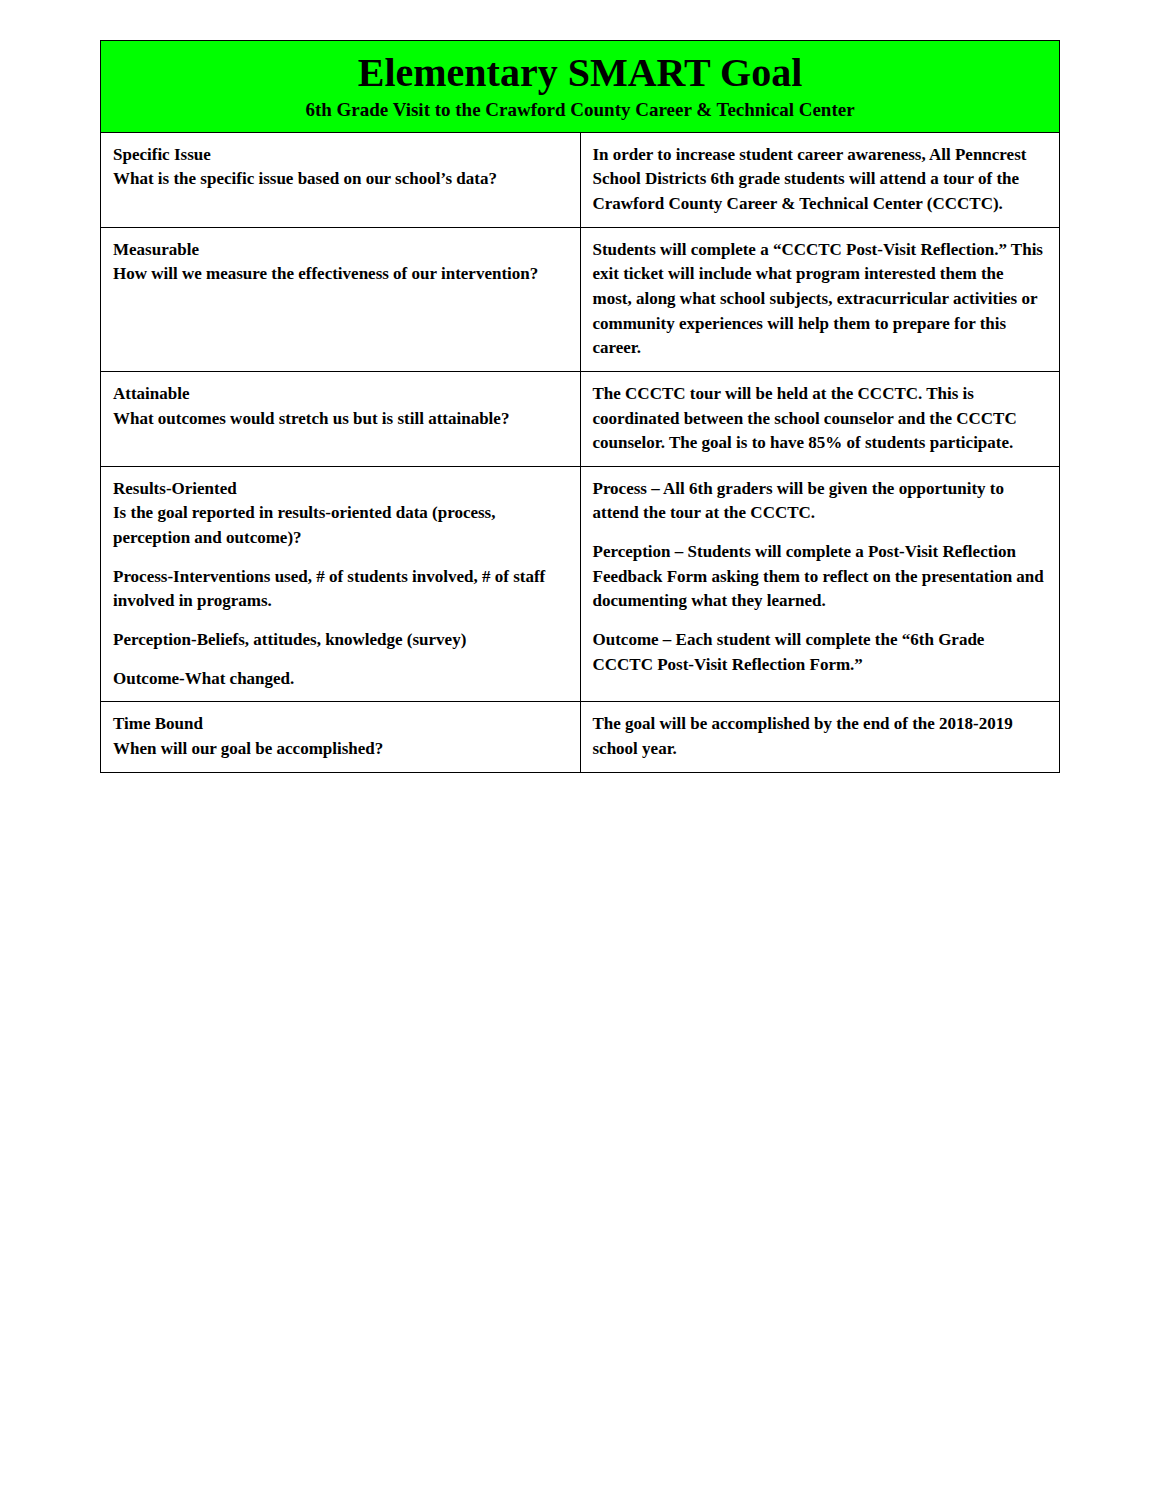| Elementary SMART Goal 6th Grade Visit to the Crawford County Career & Technical Center |
| Specific Issue What is the specific issue based on our school’s data? | In order to increase student career awareness, All Penncrest School Districts 6th grade students will attend a tour of the Crawford County Career & Technical Center (CCCTC). |
| Measurable How will we measure the effectiveness of our intervention? | Students will complete a “CCCTC Post-Visit Reflection.” This exit ticket will include what program interested them the most, along what school subjects, extracurricular activities or community experiences will help them to prepare for this career. |
| Attainable What outcomes would stretch us but is still attainable? | The CCCTC tour will be held at the CCCTC. This is coordinated between the school counselor and the CCCTC counselor. The goal is to have 85% of students participate. |
| Results-Oriented Is the goal reported in results-oriented data (process, perception and outcome)? Process-Interventions used, # of students involved, # of staff involved in programs. Perception-Beliefs, attitudes, knowledge (survey) Outcome-What changed. | Process – All 6th graders will be given the opportunity to attend the tour at the CCCTC. Perception – Students will complete a Post-Visit Reflection Feedback Form asking them to reflect on the presentation and documenting what they learned. Outcome – Each student will complete the “6th Grade CCCTC Post-Visit Reflection Form.” |
| Time Bound When will our goal be accomplished? | The goal will be accomplished by the end of the 2018-2019 school year. |